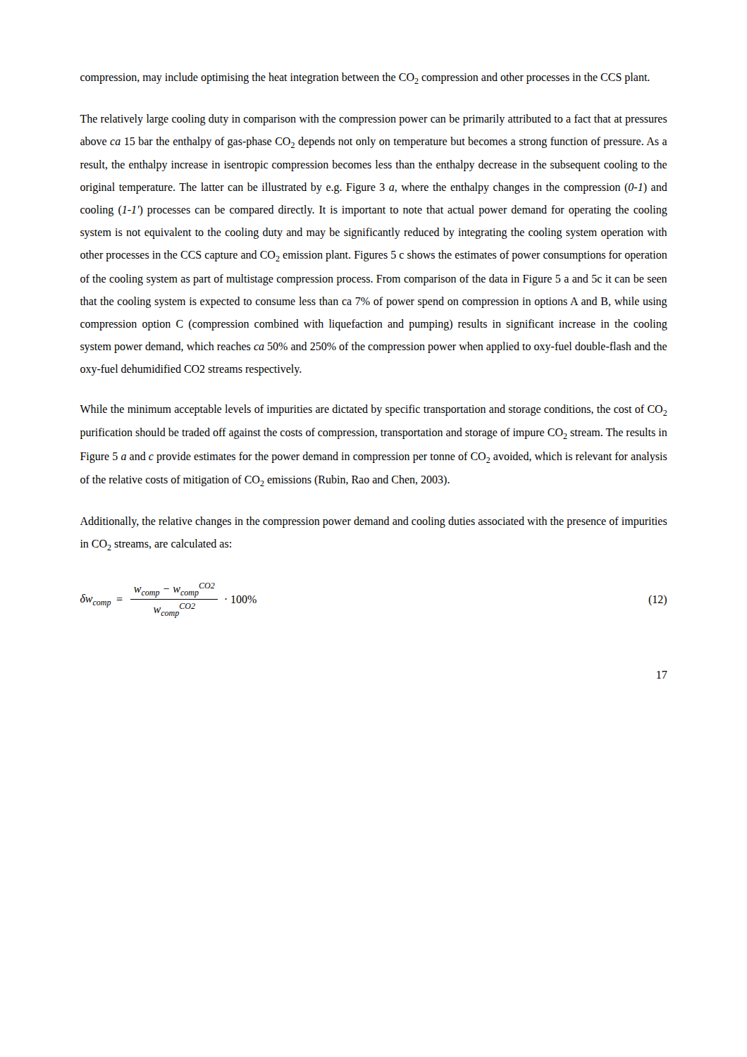compression, may include optimising the heat integration between the CO2 compression and other processes in the CCS plant.
The relatively large cooling duty in comparison with the compression power can be primarily attributed to a fact that at pressures above ca 15 bar the enthalpy of gas-phase CO2 depends not only on temperature but becomes a strong function of pressure. As a result, the enthalpy increase in isentropic compression becomes less than the enthalpy decrease in the subsequent cooling to the original temperature. The latter can be illustrated by e.g. Figure 3 a, where the enthalpy changes in the compression (0-1) and cooling (1-1') processes can be compared directly. It is important to note that actual power demand for operating the cooling system is not equivalent to the cooling duty and may be significantly reduced by integrating the cooling system operation with other processes in the CCS capture and CO2 emission plant. Figures 5 c shows the estimates of power consumptions for operation of the cooling system as part of multistage compression process. From comparison of the data in Figure 5 a and 5c it can be seen that the cooling system is expected to consume less than ca 7% of power spend on compression in options A and B, while using compression option C (compression combined with liquefaction and pumping) results in significant increase in the cooling system power demand, which reaches ca 50% and 250% of the compression power when applied to oxy-fuel double-flash and the oxy-fuel dehumidified CO2 streams respectively.
While the minimum acceptable levels of impurities are dictated by specific transportation and storage conditions, the cost of CO2 purification should be traded off against the costs of compression, transportation and storage of impure CO2 stream. The results in Figure 5 a and c provide estimates for the power demand in compression per tonne of CO2 avoided, which is relevant for analysis of the relative costs of mitigation of CO2 emissions (Rubin, Rao and Chen, 2003).
Additionally, the relative changes in the compression power demand and cooling duties associated with the presence of impurities in CO2 streams, are calculated as:
δwcomp = wcomp − wcompCO2 wcompCO2 · 100% (12)
17